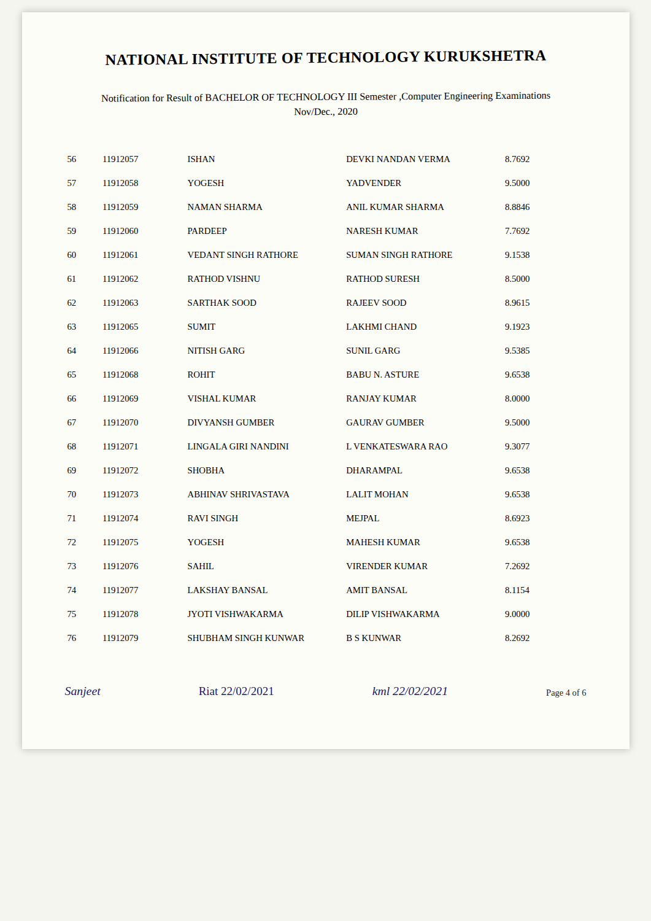NATIONAL INSTITUTE OF TECHNOLOGY KURUKSHETRA
Notification for Result of BACHELOR OF TECHNOLOGY III Semester ,Computer Engineering Examinations
Nov/Dec., 2020
| 56 | 11912057 | ISHAN | DEVKI NANDAN VERMA | 8.7692 |
| 57 | 11912058 | YOGESH | YADVENDER | 9.5000 |
| 58 | 11912059 | NAMAN SHARMA | ANIL KUMAR SHARMA | 8.8846 |
| 59 | 11912060 | PARDEEP | NARESH KUMAR | 7.7692 |
| 60 | 11912061 | VEDANT SINGH RATHORE | SUMAN SINGH RATHORE | 9.1538 |
| 61 | 11912062 | RATHOD VISHNU | RATHOD SURESH | 8.5000 |
| 62 | 11912063 | SARTHAK SOOD | RAJEEV SOOD | 8.9615 |
| 63 | 11912065 | SUMIT | LAKHMI CHAND | 9.1923 |
| 64 | 11912066 | NITISH GARG | SUNIL GARG | 9.5385 |
| 65 | 11912068 | ROHIT | BABU N. ASTURE | 9.6538 |
| 66 | 11912069 | VISHAL KUMAR | RANJAY KUMAR | 8.0000 |
| 67 | 11912070 | DIVYANSH GUMBER | GAURAV GUMBER | 9.5000 |
| 68 | 11912071 | LINGALA GIRI NANDINI | L VENKATESWARA RAO | 9.3077 |
| 69 | 11912072 | SHOBHA | DHARAMPAL | 9.6538 |
| 70 | 11912073 | ABHINAV SHRIVASTAVA | LALIT MOHAN | 9.6538 |
| 71 | 11912074 | RAVI SINGH | MEJPAL | 8.6923 |
| 72 | 11912075 | YOGESH | MAHESH KUMAR | 9.6538 |
| 73 | 11912076 | SAHIL | VIRENDER KUMAR | 7.2692 |
| 74 | 11912077 | LAKSHAY BANSAL | AMIT BANSAL | 8.1154 |
| 75 | 11912078 | JYOTI VISHWAKARMA | DILIP VISHWAKARMA | 9.0000 |
| 76 | 11912079 | SHUBHAM SINGH KUNWAR | B S KUNWAR | 8.2692 |
Sanjeet Riat 22/02/2021 kml 22/02/2021 Page 4 of 6